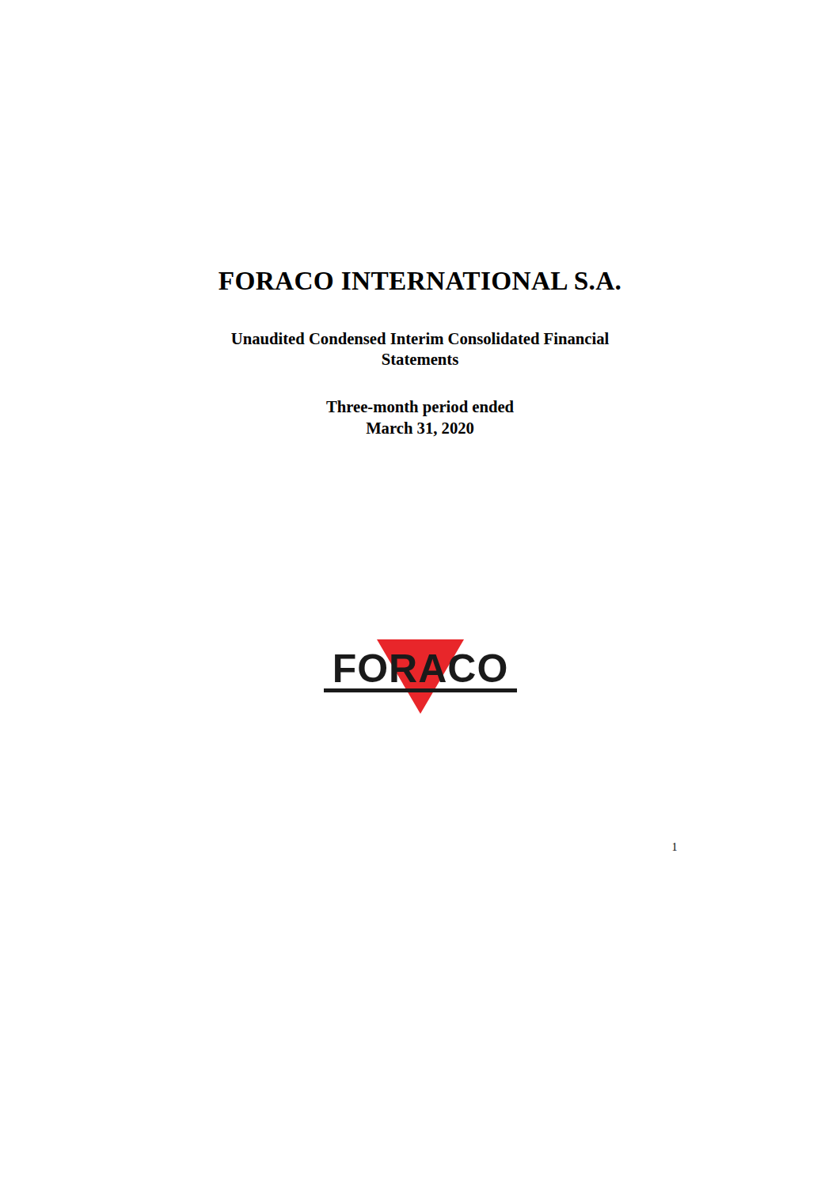FORACO INTERNATIONAL S.A.
Unaudited Condensed Interim Consolidated Financial
Statements
Three-month period ended
March 31, 2020
FORACO
1